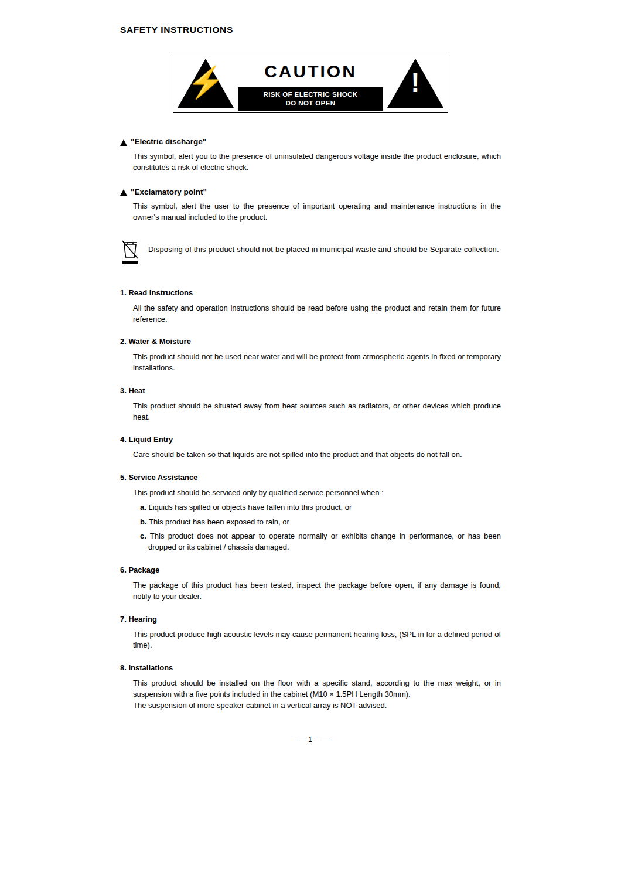SAFETY INSTRUCTIONS
⚡
CAUTION
RISK OF ELECTRIC SHOCK
DO NOT OPEN
!
"Electric discharge"
This symbol, alert you to the presence of uninsulated dangerous voltage inside the product enclosure, which constitutes a risk of electric shock.
"Exclamatory point"
This symbol, alert the user to the presence of important operating and maintenance instructions in the owner's manual included to the product.
Disposing of this product should not be placed in municipal waste and should be Separate collection.
1. Read Instructions
All the safety and operation instructions should be read before using the product and retain them for future reference.
2. Water & Moisture
This product should not be used near water and will be protect from atmospheric agents in fixed or temporary installations.
3. Heat
This product should be situated away from heat sources such as radiators, or other devices which produce heat.
4. Liquid Entry
Care should be taken so that liquids are not spilled into the product and that objects do not fall on.
5. Service Assistance
This product should be serviced only by qualified service personnel when :
a. Liquids has spilled or objects have fallen into this product, or
b. This product has been exposed to rain, or
c. This product does not appear to operate normally or exhibits change in performance, or has been dropped or its cabinet / chassis damaged.
6. Package
The package of this product has been tested, inspect the package before open, if any damage is found, notify to your dealer.
7. Hearing
This product produce high acoustic levels may cause permanent hearing loss, (SPL in for a defined period of time).
8. Installations
This product should be installed on the floor with a specific stand, according to the max weight, or in suspension with a five points included in the cabinet (M10 × 1.5PH Length 30mm).
The suspension of more speaker cabinet in a vertical array is NOT advised.
—— 1 ——